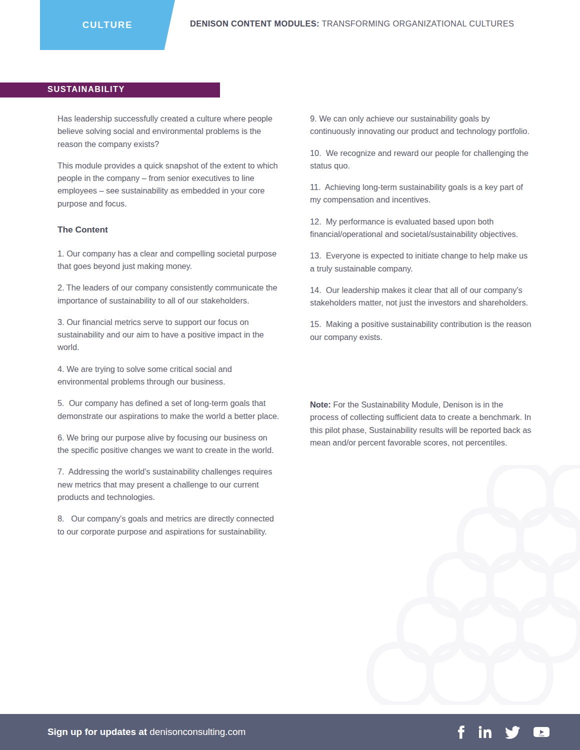CULTURE
DENISON CONTENT MODULES: TRANSFORMING ORGANIZATIONAL CULTURES
SUSTAINABILITY
Has leadership successfully created a culture where people believe solving social and environmental problems is the reason the company exists?
This module provides a quick snapshot of the extent to which people in the company – from senior executives to line employees – see sustainability as embedded in your core purpose and focus.
The Content
1. Our company has a clear and compelling societal purpose that goes beyond just making money.
2. The leaders of our company consistently communicate the importance of sustainability to all of our stakeholders.
3. Our financial metrics serve to support our focus on sustainability and our aim to have a positive impact in the world.
4. We are trying to solve some critical social and environmental problems through our business.
5. Our company has defined a set of long-term goals that demonstrate our aspirations to make the world a better place.
6. We bring our purpose alive by focusing our business on the specific positive changes we want to create in the world.
7. Addressing the world's sustainability challenges requires new metrics that may present a challenge to our current products and technologies.
8. Our company's goals and metrics are directly connected to our corporate purpose and aspirations for sustainability.
9. We can only achieve our sustainability goals by continuously innovating our product and technology portfolio.
10. We recognize and reward our people for challenging the status quo.
11. Achieving long-term sustainability goals is a key part of my compensation and incentives.
12. My performance is evaluated based upon both financial/operational and societal/sustainability objectives.
13. Everyone is expected to initiate change to help make us a truly sustainable company.
14. Our leadership makes it clear that all of our company's stakeholders matter, not just the investors and shareholders.
15. Making a positive sustainability contribution is the reason our company exists.
Note: For the Sustainability Module, Denison is in the process of collecting sufficient data to create a benchmark. In this pilot phase, Sustainability results will be reported back as mean and/or percent favorable scores, not percentiles.
Sign up for updates at denisonconsulting.com
Tube